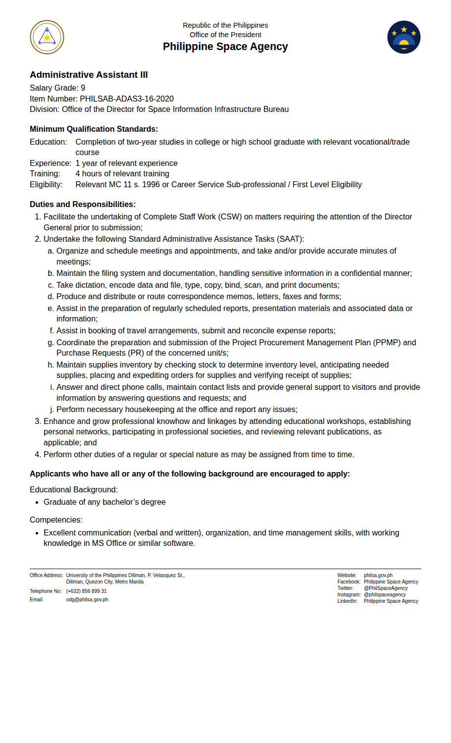Republic of the Philippines
Office of the President
Philippine Space Agency
Administrative Assistant III
Salary Grade: 9
Item Number: PHILSAB-ADAS3-16-2020
Division: Office of the Director for Space Information Infrastructure Bureau
Minimum Qualification Standards:
| Education: | Completion of two-year studies in college or high school graduate with relevant vocational/trade course |
| Experience: | 1 year of relevant experience |
| Training: | 4 hours of relevant training |
| Eligibility: | Relevant MC 11 s. 1996 or Career Service Sub-professional / First Level Eligibility |
Duties and Responsibilities:
Facilitate the undertaking of Complete Staff Work (CSW) on matters requiring the attention of the Director General prior to submission;
Undertake the following Standard Administrative Assistance Tasks (SAAT):
Organize and schedule meetings and appointments, and take and/or provide accurate minutes of meetings;
Maintain the filing system and documentation, handling sensitive information in a confidential manner;
Take dictation, encode data and file, type, copy, bind, scan, and print documents;
Produce and distribute or route correspondence memos, letters, faxes and forms;
Assist in the preparation of regularly scheduled reports, presentation materials and associated data or information;
Assist in booking of travel arrangements, submit and reconcile expense reports;
Coordinate the preparation and submission of the Project Procurement Management Plan (PPMP) and Purchase Requests (PR) of the concerned unit/s;
Maintain supplies inventory by checking stock to determine inventory level, anticipating needed supplies, placing and expediting orders for supplies and verifying receipt of supplies;
Answer and direct phone calls, maintain contact lists and provide general support to visitors and provide information by answering questions and requests; and
Perform necessary housekeeping at the office and report any issues;
Enhance and grow professional knowhow and linkages by attending educational workshops, establishing personal networks, participating in professional societies, and reviewing relevant publications, as applicable; and
Perform other duties of a regular or special nature as may be assigned from time to time.
Applicants who have all or any of the following background are encouraged to apply:
Educational Background:
Graduate of any bachelor’s degree
Competencies:
Excellent communication (verbal and written), organization, and time management skills, with working knowledge in MS Office or similar software.
| Office Address: | University of the Philippines Diliman, P. Velasquez St., Diliman, Quezon City, Metro Manila |
| Telephone No: | (+632) 856 899 31 |
| Email: | odg@philsa.gov.ph |
| Website: | philsa.gov.ph |
| Facebook: | Philippine Space Agency |
| Twitter: | @PhilSpaceAgency |
| Instagram: | @philspaceagency |
| LinkedIn: | Philippine Space Agency |